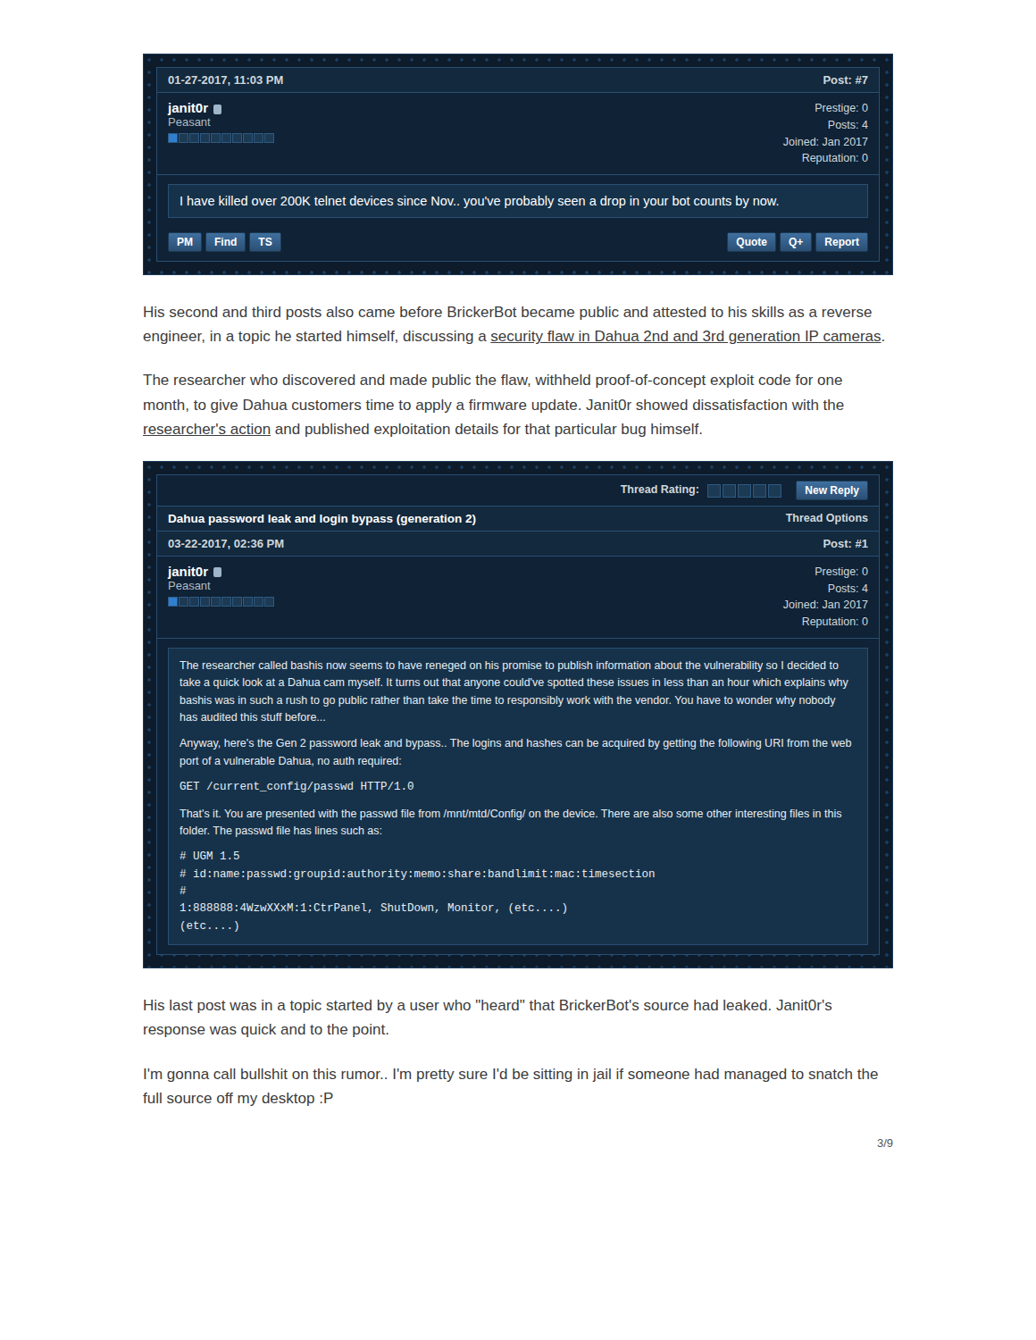01-27-2017, 11:03 PM Post: #7
janit0r
Peasant
Prestige: 0
Posts: 4
Joined: Jan 2017
Reputation: 0
I have killed over 200K telnet devices since Nov.. you've probably seen a drop in your bot counts by now.
PM Find TS
Quote Q+Report
His second and third posts also came before BrickerBot became public and attested to his skills as a reverse engineer, in a topic he started himself, discussing a security flaw in Dahua 2nd and 3rd generation IP cameras.
The researcher who discovered and made public the flaw, withheld proof-of-concept exploit code for one month, to give Dahua customers time to apply a firmware update. Janit0r showed dissatisfaction with the researcher's action and published exploitation details for that particular bug himself.
Thread Rating: New Reply
Dahua password leak and login bypass (generation 2) Thread Options
03-22-2017, 02:36 PM Post: #1
janit0r
Peasant
Prestige: 0
Posts: 4
Joined: Jan 2017
Reputation: 0
The researcher called bashis now seems to have reneged on his promise to publish information about the vulnerability so I decided to take a quick look at a Dahua cam myself. It turns out that anyone could've spotted these issues in less than an hour which explains why bashis was in such a rush to go public rather than take the time to responsibly work with the vendor. You have to wonder why nobody has audited this stuff before...
Anyway, here's the Gen 2 password leak and bypass.. The logins and hashes can be acquired by getting the following URI from the web port of a vulnerable Dahua, no auth required:
GET /current_config/passwd HTTP/1.0
That's it. You are presented with the passwd file from /mnt/mtd/Config/ on the device. There are also some other interesting files in this folder. The passwd file has lines such as:
# UGM 1.5
# id:name:passwd:groupid:authority:memo:share:bandlimit:mac:timesection
#
1:888888:4WzwXXxM:1:CtrPanel, ShutDown, Monitor, (etc....)
(etc....)
His last post was in a topic started by a user who "heard" that BrickerBot's source had leaked. Janit0r's response was quick and to the point.
I'm gonna call bullshit on this rumor.. I'm pretty sure I'd be sitting in jail if someone had managed to snatch the full source off my desktop :P
3/9